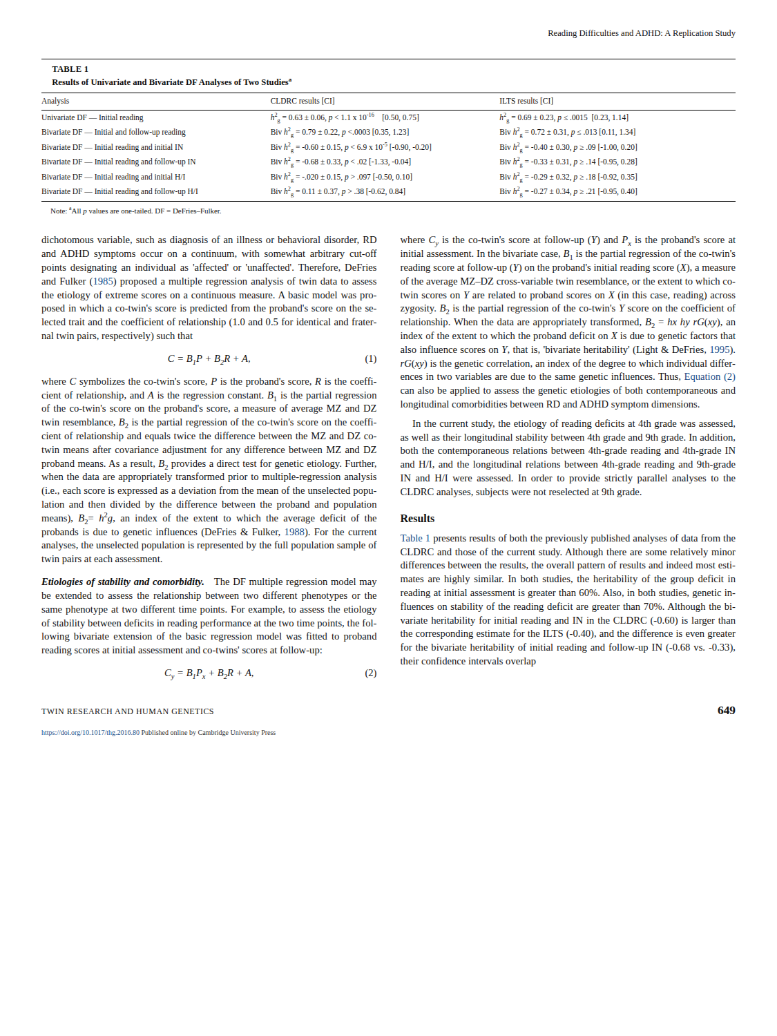Reading Difficulties and ADHD: A Replication Study
TABLE 1
Results of Univariate and Bivariate DF Analyses of Two Studiesa
| Analysis | CLDRC results [CI] | ILTS results [CI] |
| --- | --- | --- |
| Univariate DF — Initial reading | h 2 g = 0.63 ± 0.06, p < 1.1 x 10 -16 [0.50, 0.75] | h 2 g = 0.69 ± 0.23, p ≤ .0015 [0.23, 1.14] |
| Bivariate DF — Initial and follow-up reading | Biv h 2 g = 0.79 ± 0.22, p <.0003 [0.35, 1.23] | Biv h 2 g = 0.72 ± 0.31, p ≤ .013 [0.11, 1.34] |
| Bivariate DF — Initial reading and initial IN | Biv h 2 g = -0.60 ± 0.15, p < 6.9 x 10 -5 [-0.90, -0.20] | Biv h 2 g = -0.40 ± 0.30, p ≥ .09 [-1.00, 0.20] |
| Bivariate DF — Initial reading and follow-up IN | Biv h 2 g = -0.68 ± 0.33, p < .02 [-1.33, -0.04] | Biv h 2 g = -0.33 ± 0.31, p ≥ .14 [-0.95, 0.28] |
| Bivariate DF — Initial reading and initial H/I | Biv h 2 g = -.020 ± 0.15, p > .097 [-0.50, 0.10] | Biv h 2 g = -0.29 ± 0.32, p ≥ .18 [-0.92, 0.35] |
| Bivariate DF — Initial reading and follow-up H/I | Biv h 2 g = 0.11 ± 0.37, p > .38 [-0.62, 0.84] | Biv h 2 g = -0.27 ± 0.34, p ≥ .21 [-0.95, 0.40] |
Note: aAll p values are one-tailed. DF = DeFries–Fulker.
dichotomous variable, such as diagnosis of an illness or behavioral disorder, RD and ADHD symptoms occur on a continuum, with somewhat arbitrary cut-off points designating an individual as 'affected' or 'unaffected'. Therefore, DeFries and Fulker (1985) proposed a multiple regression analysis of twin data to assess the etiology of extreme scores on a continuous measure. A basic model was proposed in which a co-twin's score is predicted from the proband's score on the selected trait and the coefficient of relationship (1.0 and 0.5 for identical and fraternal twin pairs, respectively) such that
C = B1P + B2R + A,(1)
where C symbolizes the co-twin's score, P is the proband's score, R is the coefficient of relationship, and A is the regression constant. B1 is the partial regression of the co-twin's score on the proband's score, a measure of average MZ and DZ twin resemblance, B2 is the partial regression of the co-twin's score on the coefficient of relationship and equals twice the difference between the MZ and DZ co-twin means after covariance adjustment for any difference between MZ and DZ proband means. As a result, B2 provides a direct test for genetic etiology. Further, when the data are appropriately transformed prior to multiple-regression analysis (i.e., each score is expressed as a deviation from the mean of the unselected population and then divided by the difference between the proband and population means), B2= h2g, an index of the extent to which the average deficit of the probands is due to genetic influences (DeFries & Fulker, 1988). For the current analyses, the unselected population is represented by the full population sample of twin pairs at each assessment.
Etiologies of stability and comorbidity. The DF multiple regression model may be extended to assess the relationship between two different phenotypes or the same phenotype at two different time points. For example, to assess the etiology of stability between deficits in reading performance at the two time points, the following bivariate extension of the basic regression model was fitted to proband reading scores at initial assessment and co-twins' scores at follow-up:
Cy = B1Px + B2R + A,(2)
where Cy is the co-twin's score at follow-up (Y) and Px is the proband's score at initial assessment. In the bivariate case, B1 is the partial regression of the co-twin's reading score at follow-up (Y) on the proband's initial reading score (X), a measure of the average MZ–DZ cross-variable twin resemblance, or the extent to which co-twin scores on Y are related to proband scores on X (in this case, reading) across zygosity. B2 is the partial regression of the co-twin's Y score on the coefficient of relationship. When the data are appropriately transformed, B2 = hx hy rG(xy), an index of the extent to which the proband deficit on X is due to genetic factors that also influence scores on Y, that is, 'bivariate heritability' (Light & DeFries, 1995). rG(xy) is the genetic correlation, an index of the degree to which individual differences in two variables are due to the same genetic influences. Thus, Equation (2) can also be applied to assess the genetic etiologies of both contemporaneous and longitudinal comorbidities between RD and ADHD symptom dimensions.
In the current study, the etiology of reading deficits at 4th grade was assessed, as well as their longitudinal stability between 4th grade and 9th grade. In addition, both the contemporaneous relations between 4th-grade reading and 4th-grade IN and H/I, and the longitudinal relations between 4th-grade reading and 9th-grade IN and H/I were assessed. In order to provide strictly parallel analyses to the CLDRC analyses, subjects were not reselected at 9th grade.
Results
Table 1 presents results of both the previously published analyses of data from the CLDRC and those of the current study. Although there are some relatively minor differences between the results, the overall pattern of results and indeed most estimates are highly similar. In both studies, the heritability of the group deficit in reading at initial assessment is greater than 60%. Also, in both studies, genetic influences on stability of the reading deficit are greater than 70%. Although the bivariate heritability for initial reading and IN in the CLDRC (-0.60) is larger than the corresponding estimate for the ILTS (-0.40), and the difference is even greater for the bivariate heritability of initial reading and follow-up IN (-0.68 vs. -0.33), their confidence intervals overlap
TWIN RESEARCH AND HUMAN GENETICS 649
https://doi.org/10.1017/thg.2016.80 Published online by Cambridge University Press